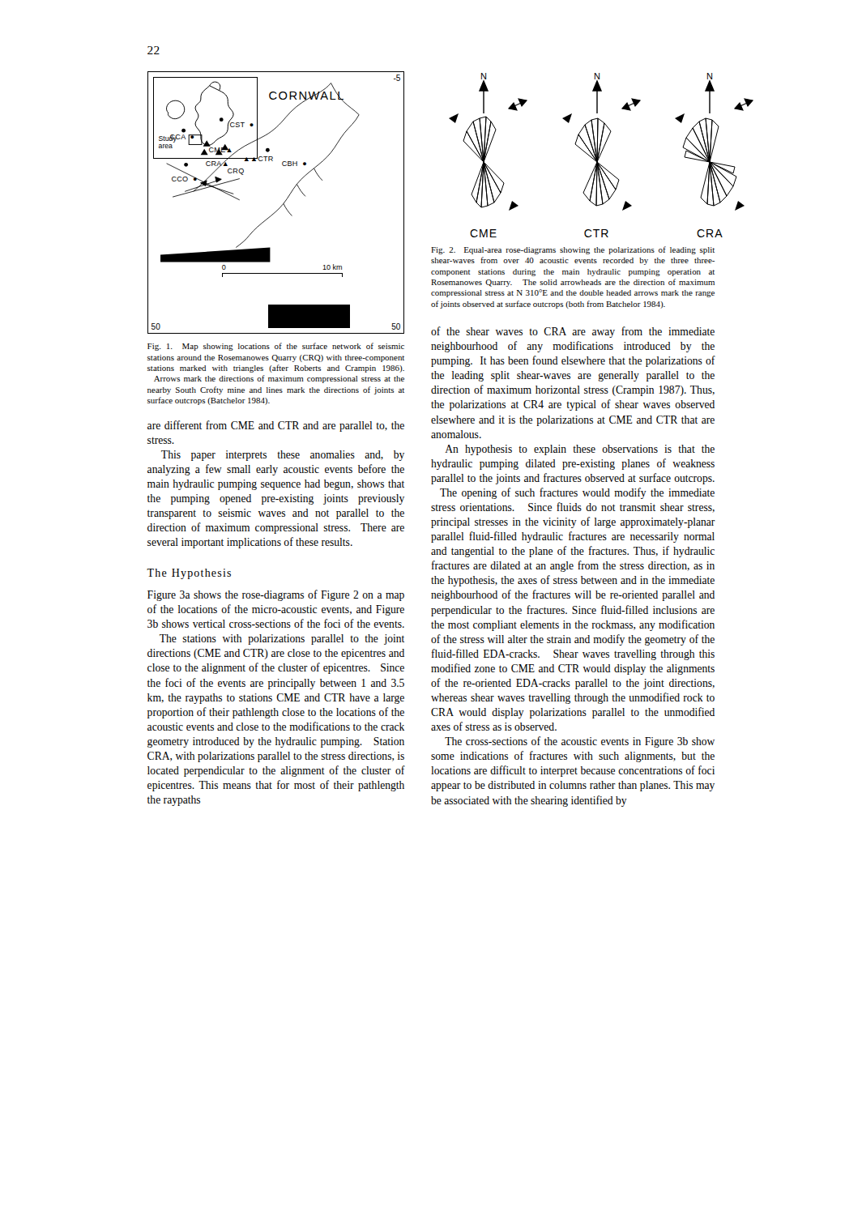22
-5
50
50
Study
area
CORNWALL
CST ●
CCA ●
CME▲
▲▲CTR
CRA▲
CRQ
CBH ●
CCO ●
010 km
Fig. 1. Map showing locations of the surface network of seismic stations around the Rosemanowes Quarry (CRQ) with three-component stations marked with triangles (after Roberts and Crampin 1986). Arrows mark the directions of maximum compressional stress at the nearby South Crofty mine and lines mark the directions of joints at surface outcrops (Batchelor 1984).
are different from CME and CTR and are parallel to, the stress.
This paper interprets these anomalies and, by analyzing a few small early acoustic events before the main hydraulic pumping sequence had begun, shows that the pumping opened pre-existing joints previously transparent to seismic waves and not parallel to the direction of maximum compressional stress. There are several important implications of these results.
The Hypothesis
Figure 3a shows the rose-diagrams of Figure 2 on a map of the locations of the micro-acoustic events, and Figure 3b shows vertical cross-sections of the foci of the events. The stations with polarizations parallel to the joint directions (CME and CTR) are close to the epicentres and close to the alignment of the cluster of epicentres. Since the foci of the events are principally between 1 and 3.5 km, the raypaths to stations CME and CTR have a large proportion of their pathlength close to the locations of the acoustic events and close to the modifications to the crack geometry introduced by the hydraulic pumping. Station CRA, with polarizations parallel to the stress directions, is located perpendicular to the alignment of the cluster of epicentres. This means that for most of their pathlength the raypaths
N
CME
N
CTR
N
CRA
Fig. 2. Equal-area rose-diagrams showing the polarizations of leading split shear-waves from over 40 acoustic events recorded by the three three-component stations during the main hydraulic pumping operation at Rosemanowes Quarry. The solid arrowheads are the direction of maximum compressional stress at N 310°E and the double headed arrows mark the range of joints observed at surface outcrops (both from Batchelor 1984).
of the shear waves to CRA are away from the immediate neighbourhood of any modifications introduced by the pumping. It has been found elsewhere that the polarizations of the leading split shear-waves are generally parallel to the direction of maximum horizontal stress (Crampin 1987). Thus, the polarizations at CR4 are typical of shear waves observed elsewhere and it is the polarizations at CME and CTR that are anomalous.
An hypothesis to explain these observations is that the hydraulic pumping dilated pre-existing planes of weakness parallel to the joints and fractures observed at surface outcrops. The opening of such fractures would modify the immediate stress orientations. Since fluids do not transmit shear stress, principal stresses in the vicinity of large approximately-planar parallel fluid-filled hydraulic fractures are necessarily normal and tangential to the plane of the fractures. Thus, if hydraulic fractures are dilated at an angle from the stress direction, as in the hypothesis, the axes of stress between and in the immediate neighbourhood of the fractures will be re-oriented parallel and perpendicular to the fractures. Since fluid-filled inclusions are the most compliant elements in the rockmass, any modification of the stress will alter the strain and modify the geometry of the fluid-filled EDA-cracks. Shear waves travelling through this modified zone to CME and CTR would display the alignments of the re-oriented EDA-cracks parallel to the joint directions, whereas shear waves travelling through the unmodified rock to CRA would display polarizations parallel to the unmodified axes of stress as is observed.
The cross-sections of the acoustic events in Figure 3b show some indications of fractures with such alignments, but the locations are difficult to interpret because concentrations of foci appear to be distributed in columns rather than planes. This may be associated with the shearing identified by